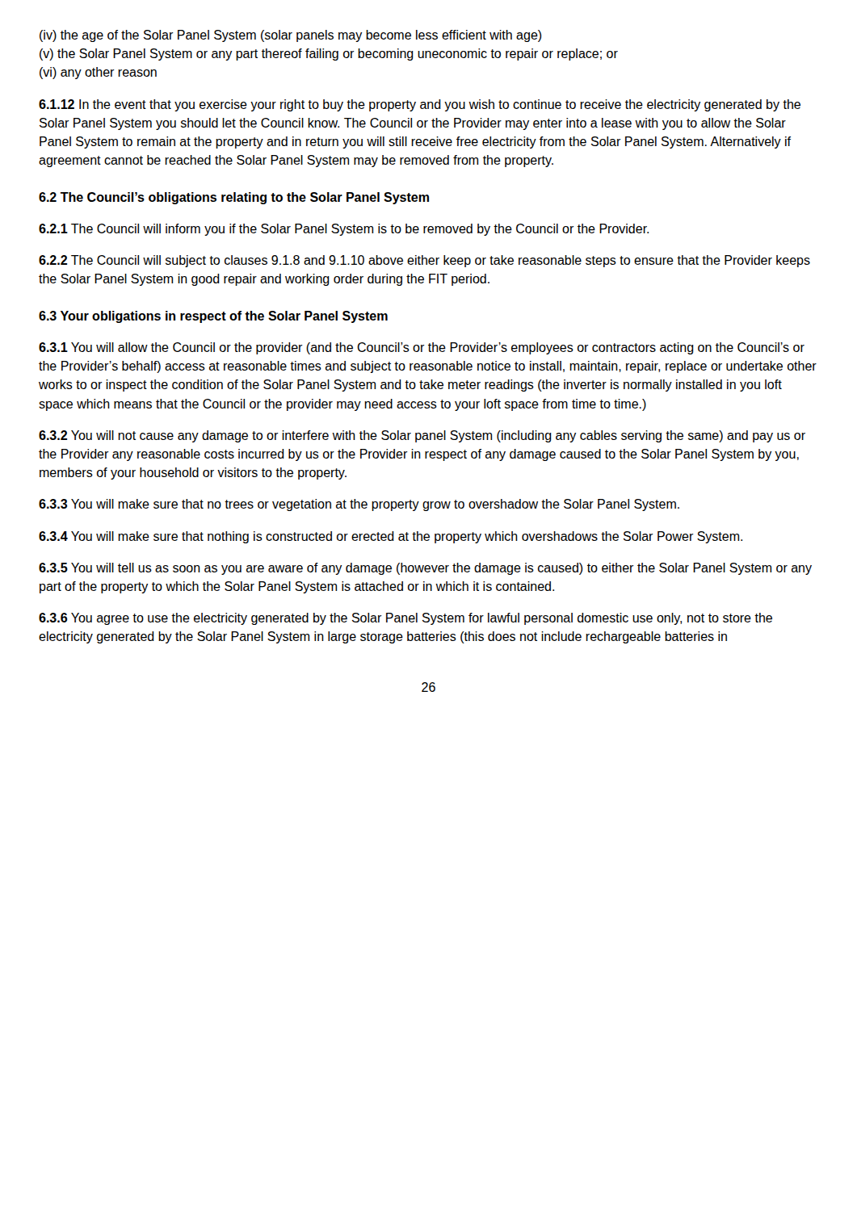(iv) the age of the Solar Panel System (solar panels may become less efficient with age)
(v) the Solar Panel System or any part thereof failing or becoming uneconomic to repair or replace; or
(vi) any other reason
6.1.12 In the event that you exercise your right to buy the property and you wish to continue to receive the electricity generated by the Solar Panel System you should let the Council know. The Council or the Provider may enter into a lease with you to allow the Solar Panel System to remain at the property and in return you will still receive free electricity from the Solar Panel System. Alternatively if agreement cannot be reached the Solar Panel System may be removed from the property.
6.2 The Council’s obligations relating to the Solar Panel System
6.2.1 The Council will inform you if the Solar Panel System is to be removed by the Council or the Provider.
6.2.2 The Council will subject to clauses 9.1.8 and 9.1.10 above either keep or take reasonable steps to ensure that the Provider keeps the Solar Panel System in good repair and working order during the FIT period.
6.3 Your obligations in respect of the Solar Panel System
6.3.1 You will allow the Council or the provider (and the Council’s or the Provider’s employees or contractors acting on the Council’s or the Provider’s behalf) access at reasonable times and subject to reasonable notice to install, maintain, repair, replace or undertake other works to or inspect the condition of the Solar Panel System and to take meter readings (the inverter is normally installed in you loft space which means that the Council or the provider may need access to your loft space from time to time.)
6.3.2 You will not cause any damage to or interfere with the Solar panel System (including any cables serving the same) and pay us or the Provider any reasonable costs incurred by us or the Provider in respect of any damage caused to the Solar Panel System by you, members of your household or visitors to the property.
6.3.3 You will make sure that no trees or vegetation at the property grow to overshadow the Solar Panel System.
6.3.4 You will make sure that nothing is constructed or erected at the property which overshadows the Solar Power System.
6.3.5 You will tell us as soon as you are aware of any damage (however the damage is caused) to either the Solar Panel System or any part of the property to which the Solar Panel System is attached or in which it is contained.
6.3.6 You agree to use the electricity generated by the Solar Panel System for lawful personal domestic use only, not to store the electricity generated by the Solar Panel System in large storage batteries (this does not include rechargeable batteries in
26